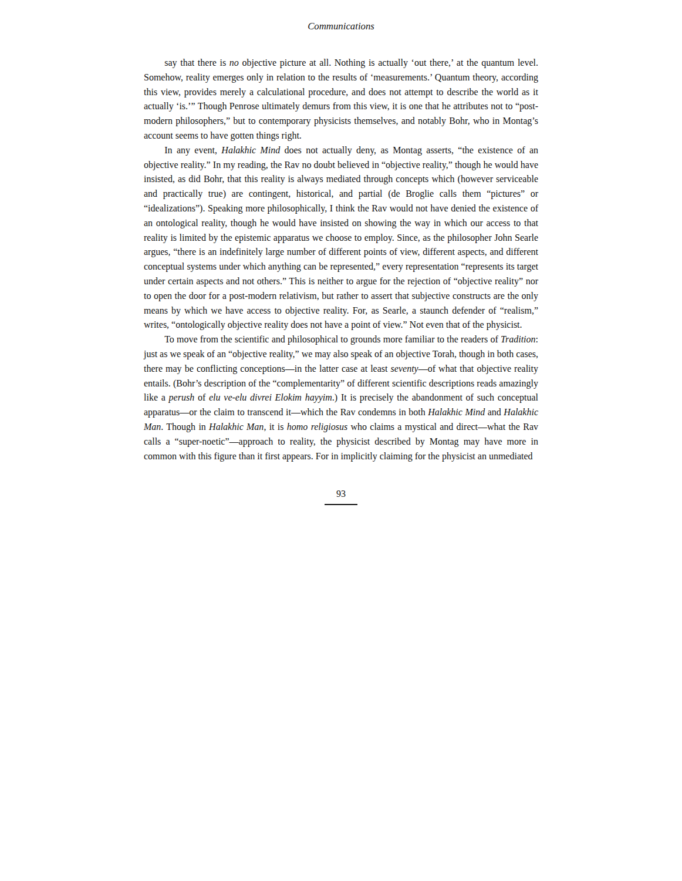Communications
say that there is no objective picture at all. Nothing is actually ‘out there,’ at the quantum level. Somehow, reality emerges only in relation to the results of ‘measurements.’ Quantum theory, according this view, provides merely a calculational procedure, and does not attempt to describe the world as it actually ‘is.’” Though Penrose ultimately demurs from this view, it is one that he attributes not to “post-modern philosophers,” but to contemporary physicists themselves, and notably Bohr, who in Montag’s account seems to have gotten things right.
In any event, Halakhic Mind does not actually deny, as Montag asserts, “the existence of an objective reality.” In my reading, the Rav no doubt believed in “objective reality,” though he would have insisted, as did Bohr, that this reality is always mediated through concepts which (however serviceable and practically true) are contingent, historical, and partial (de Broglie calls them “pictures” or “idealizations”). Speaking more philosophically, I think the Rav would not have denied the existence of an ontological reality, though he would have insisted on showing the way in which our access to that reality is limited by the epistemic apparatus we choose to employ. Since, as the philosopher John Searle argues, “there is an indefinitely large number of different points of view, different aspects, and different conceptual systems under which anything can be represented,” every representation “represents its target under certain aspects and not others.” This is neither to argue for the rejection of “objective reality” nor to open the door for a post-modern relativism, but rather to assert that subjective constructs are the only means by which we have access to objective reality. For, as Searle, a staunch defender of “realism,” writes, “ontologically objective reality does not have a point of view.” Not even that of the physicist.
To move from the scientific and philosophical to grounds more familiar to the readers of Tradition: just as we speak of an “objective reality,” we may also speak of an objective Torah, though in both cases, there may be conflicting conceptions—in the latter case at least seventy—of what that objective reality entails. (Bohr’s description of the “complementarity” of different scientific descriptions reads amazingly like a perush of elu ve-elu divrei Elokim hayyim.) It is precisely the abandonment of such conceptual apparatus—or the claim to transcend it—which the Rav condemns in both Halakhic Mind and Halakhic Man. Though in Halakhic Man, it is homo religiosus who claims a mystical and direct—what the Rav calls a “super-noetic”—approach to reality, the physicist described by Montag may have more in common with this figure than it first appears. For in implicitly claiming for the physicist an unmediated
93